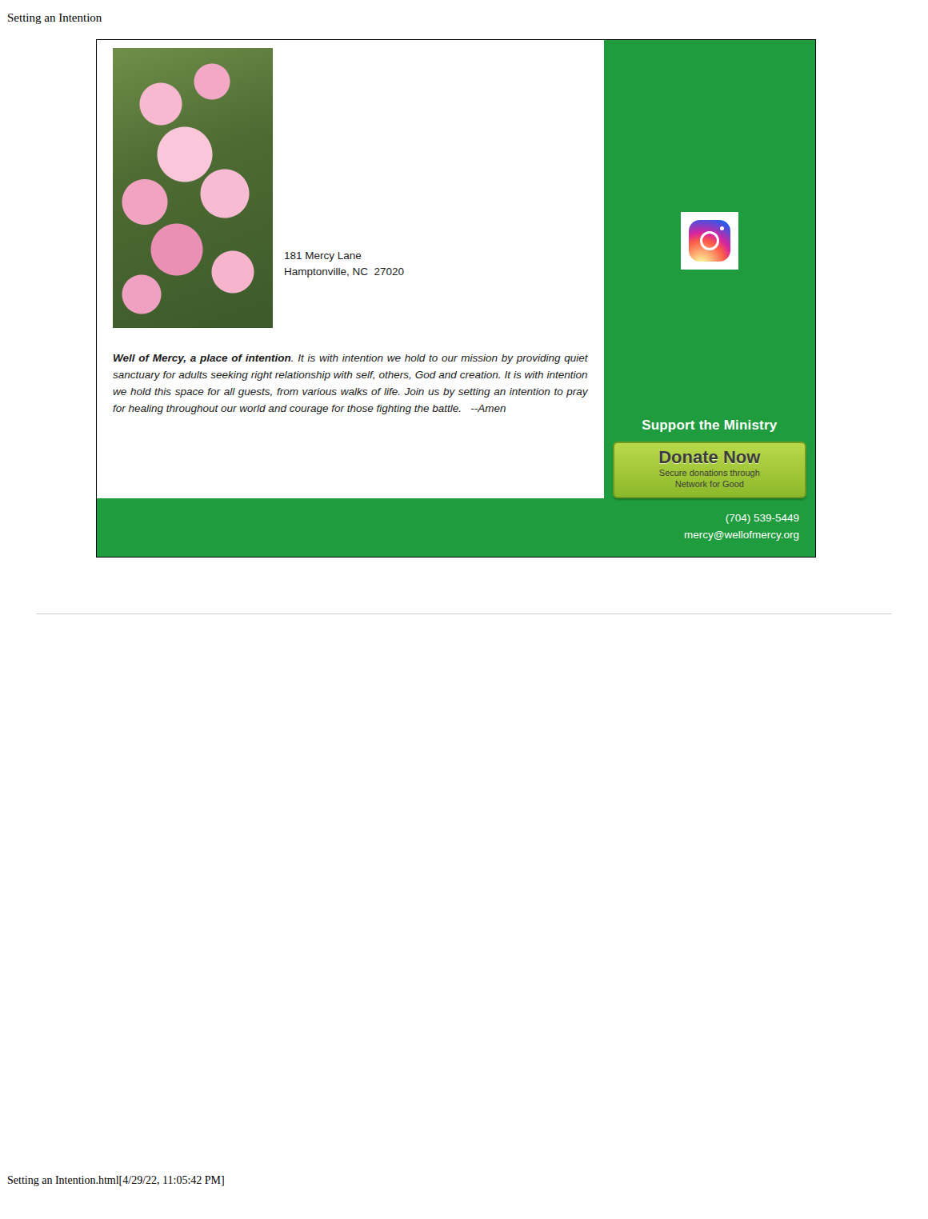Setting an Intention
181 Mercy Lane
Hamptonville, NC 27020
Well of Mercy, a place of intention. It is with intention we hold to our mission by providing quiet sanctuary for adults seeking right relationship with self, others, God and creation. It is with intention we hold this space for all guests, from various walks of life. Join us by setting an intention to pray for healing throughout our world and courage for those fighting the battle. --Amen
Support the Ministry
Donate Now Secure donations through
Network for Good
(704) 539-5449
mercy@wellofmercy.org
Setting an Intention.html[4/29/22, 11:05:42 PM]